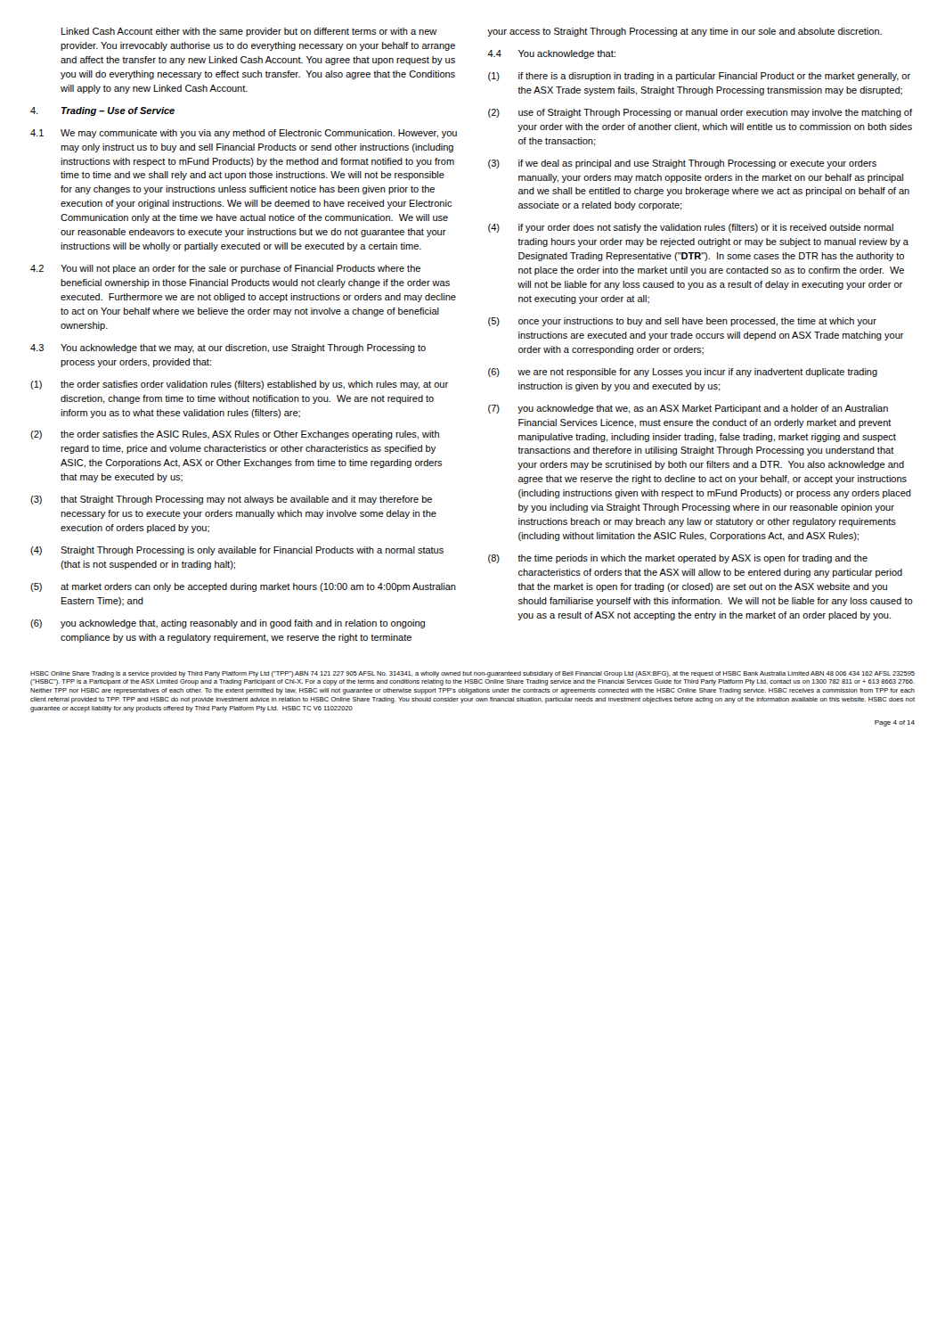Linked Cash Account either with the same provider but on different terms or with a new provider. You irrevocably authorise us to do everything necessary on your behalf to arrange and affect the transfer to any new Linked Cash Account. You agree that upon request by us you will do everything necessary to effect such transfer. You also agree that the Conditions will apply to any new Linked Cash Account.
4.
Trading – Use of Service
4.1
We may communicate with you via any method of Electronic Communication. However, you may only instruct us to buy and sell Financial Products or send other instructions (including instructions with respect to mFund Products) by the method and format notified to you from time to time and we shall rely and act upon those instructions. We will not be responsible for any changes to your instructions unless sufficient notice has been given prior to the execution of your original instructions. We will be deemed to have received your Electronic Communication only at the time we have actual notice of the communication. We will use our reasonable endeavors to execute your instructions but we do not guarantee that your instructions will be wholly or partially executed or will be executed by a certain time.
4.2
You will not place an order for the sale or purchase of Financial Products where the beneficial ownership in those Financial Products would not clearly change if the order was executed. Furthermore we are not obliged to accept instructions or orders and may decline to act on Your behalf where we believe the order may not involve a change of beneficial ownership.
4.3
You acknowledge that we may, at our discretion, use Straight Through Processing to process your orders, provided that:
(1)
the order satisfies order validation rules (filters) established by us, which rules may, at our discretion, change from time to time without notification to you. We are not required to inform you as to what these validation rules (filters) are;
(2)
the order satisfies the ASIC Rules, ASX Rules or Other Exchanges operating rules, with regard to time, price and volume characteristics or other characteristics as specified by ASIC, the Corporations Act, ASX or Other Exchanges from time to time regarding orders that may be executed by us;
(3)
that Straight Through Processing may not always be available and it may therefore be necessary for us to execute your orders manually which may involve some delay in the execution of orders placed by you;
(4)
Straight Through Processing is only available for Financial Products with a normal status (that is not suspended or in trading halt);
(5)
at market orders can only be accepted during market hours (10:00 am to 4:00pm Australian Eastern Time); and
(6)
you acknowledge that, acting reasonably and in good faith and in relation to ongoing compliance by us with a regulatory requirement, we reserve the right to terminate
your access to Straight Through Processing at any time in our sole and absolute discretion.
4.4
You acknowledge that:
(1)
if there is a disruption in trading in a particular Financial Product or the market generally, or the ASX Trade system fails, Straight Through Processing transmission may be disrupted;
(2)
use of Straight Through Processing or manual order execution may involve the matching of your order with the order of another client, which will entitle us to commission on both sides of the transaction;
(3)
if we deal as principal and use Straight Through Processing or execute your orders manually, your orders may match opposite orders in the market on our behalf as principal and we shall be entitled to charge you brokerage where we act as principal on behalf of an associate or a related body corporate;
(4)
if your order does not satisfy the validation rules (filters) or it is received outside normal trading hours your order may be rejected outright or may be subject to manual review by a Designated Trading Representative ("DTR"). In some cases the DTR has the authority to not place the order into the market until you are contacted so as to confirm the order. We will not be liable for any loss caused to you as a result of delay in executing your order or not executing your order at all;
(5)
once your instructions to buy and sell have been processed, the time at which your instructions are executed and your trade occurs will depend on ASX Trade matching your order with a corresponding order or orders;
(6)
we are not responsible for any Losses you incur if any inadvertent duplicate trading instruction is given by you and executed by us;
(7)
you acknowledge that we, as an ASX Market Participant and a holder of an Australian Financial Services Licence, must ensure the conduct of an orderly market and prevent manipulative trading, including insider trading, false trading, market rigging and suspect transactions and therefore in utilising Straight Through Processing you understand that your orders may be scrutinised by both our filters and a DTR. You also acknowledge and agree that we reserve the right to decline to act on your behalf, or accept your instructions (including instructions given with respect to mFund Products) or process any orders placed by you including via Straight Through Processing where in our reasonable opinion your instructions breach or may breach any law or statutory or other regulatory requirements (including without limitation the ASIC Rules, Corporations Act, and ASX Rules);
(8)
the time periods in which the market operated by ASX is open for trading and the characteristics of orders that the ASX will allow to be entered during any particular period that the market is open for trading (or closed) are set out on the ASX website and you should familiarise yourself with this information. We will not be liable for any loss caused to you as a result of ASX not accepting the entry in the market of an order placed by you.
HSBC Online Share Trading is a service provided by Third Party Platform Pty Ltd ("TPP") ABN 74 121 227 905 AFSL No. 314341, a wholly owned but non-guaranteed subsidiary of Bell Financial Group Ltd (ASX:BFG), at the request of HSBC Bank Australia Limited ABN 48 006 434 162 AFSL 232595 ("HSBC"). TPP is a Participant of the ASX Limited Group and a Trading Participant of Chi-X. For a copy of the terms and conditions relating to the HSBC Online Share Trading service and the Financial Services Guide for Third Party Platform Pty Ltd, contact us on 1300 782 811 or + 613 8663 2766. Neither TPP nor HSBC are representatives of each other. To the extent permitted by law, HSBC will not guarantee or otherwise support TPP's obligations under the contracts or agreements connected with the HSBC Online Share Trading service. HSBC receives a commission from TPP for each client referral provided to TPP. TPP and HSBC do not provide investment advice in relation to HSBC Online Share Trading. You should consider your own financial situation, particular needs and investment objectives before acting on any of the information available on this website. HSBC does not guarantee or accept liability for any products offered by Third Party Platform Pty Ltd. HSBC TC V6 11022020
Page 4 of 14